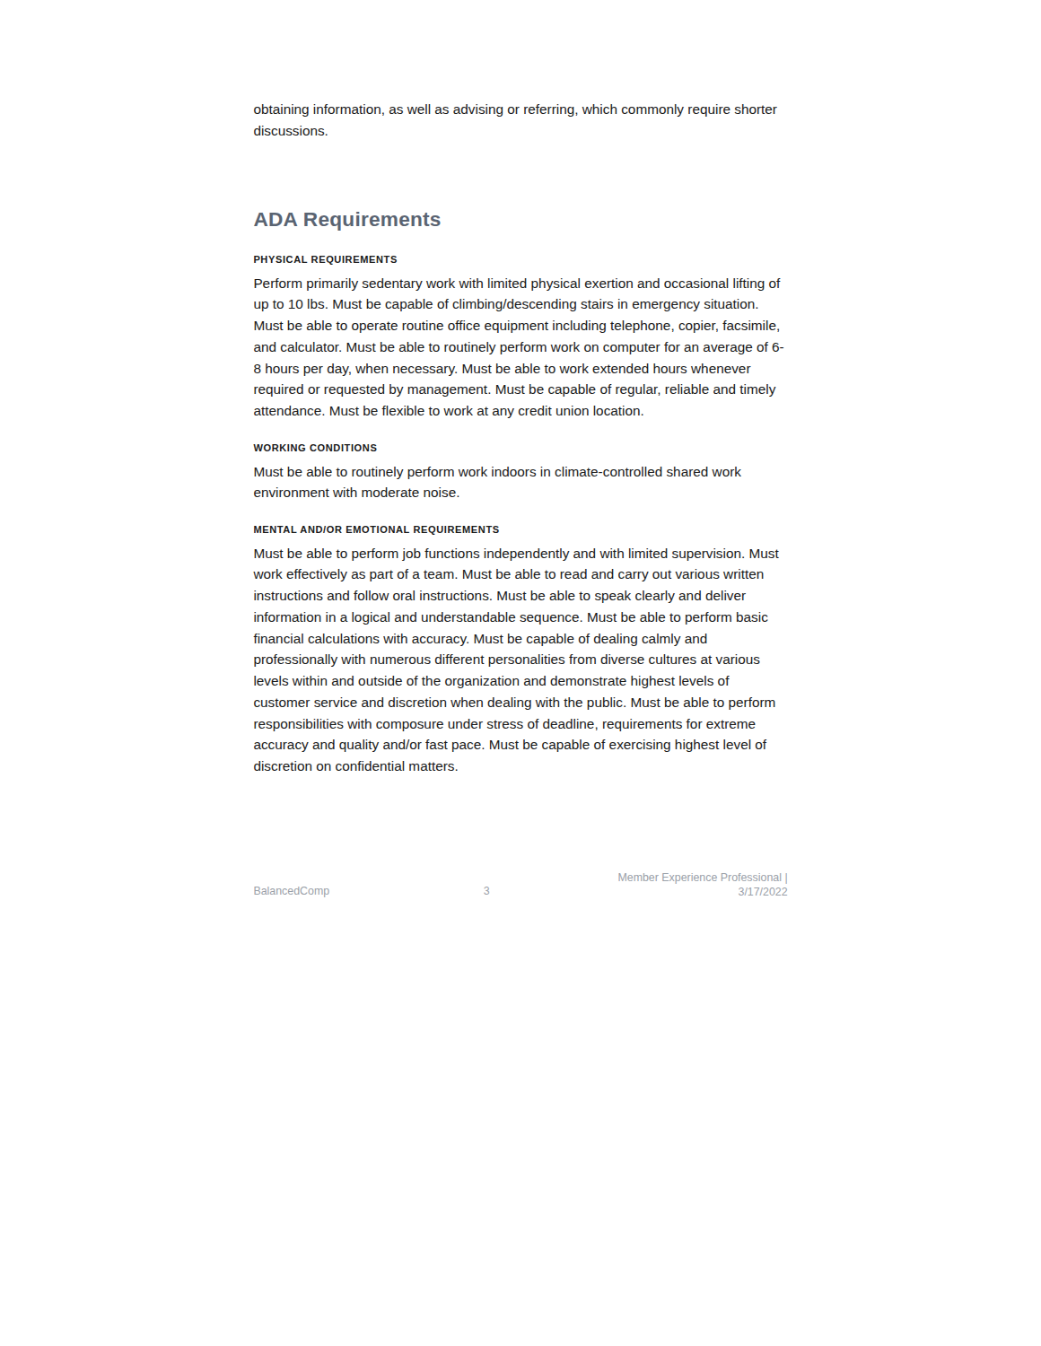obtaining information, as well as advising or referring, which commonly require shorter discussions.
ADA Requirements
Physical Requirements
Perform primarily sedentary work with limited physical exertion and occasional lifting of up to 10 lbs. Must be capable of climbing/descending stairs in emergency situation. Must be able to operate routine office equipment including telephone, copier, facsimile, and calculator. Must be able to routinely perform work on computer for an average of 6-8 hours per day, when necessary. Must be able to work extended hours whenever required or requested by management. Must be capable of regular, reliable and timely attendance. Must be flexible to work at any credit union location.
Working Conditions
Must be able to routinely perform work indoors in climate-controlled shared work environment with moderate noise.
Mental and/or Emotional Requirements
Must be able to perform job functions independently and with limited supervision. Must work effectively as part of a team. Must be able to read and carry out various written instructions and follow oral instructions. Must be able to speak clearly and deliver information in a logical and understandable sequence. Must be able to perform basic financial calculations with accuracy. Must be capable of dealing calmly and professionally with numerous different personalities from diverse cultures at various levels within and outside of the organization and demonstrate highest levels of customer service and discretion when dealing with the public. Must be able to perform responsibilities with composure under stress of deadline, requirements for extreme accuracy and quality and/or fast pace. Must be capable of exercising highest level of discretion on confidential matters.
BalancedComp
3
Member Experience Professional |
3/17/2022